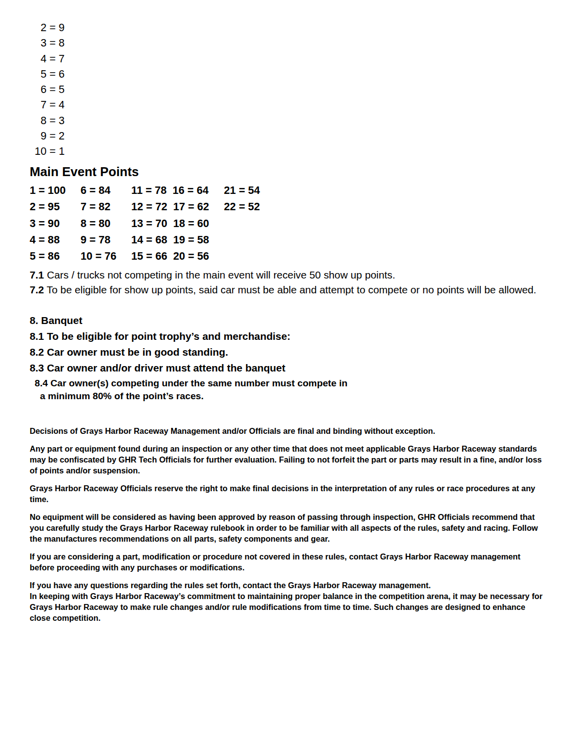2 = 9
3 = 8
4 = 7
5 = 6
6 = 5
7 = 4
8 = 3
9 = 2
10 = 1
Main Event Points
| 1 = 100 | 6 = 84 | 11 = 78 16 = 64 | 21 = 54 |
| 2 = 95 | 7 = 82 | 12 = 72 17 = 62 | 22 = 52 |
| 3 = 90 | 8 = 80 | 13 = 70 18 = 60 | |
| 4 = 88 | 9 = 78 | 14 = 68 19 = 58 | |
| 5 = 86 | 10 = 76 | 15 = 66 20 = 56 | |
7.1 Cars / trucks not competing in the main event will receive 50 show up points.
7.2 To be eligible for show up points, said car must be able and attempt to compete or no points will be allowed.
8. Banquet
8.1 To be eligible for point trophy’s and merchandise:
8.2 Car owner must be in good standing.
8.3 Car owner and/or driver must attend the banquet
8.4 Car owner(s) competing under the same number must compete in
a minimum 80% of the point’s races.
Decisions of Grays Harbor Raceway Management and/or Officials are final and binding without exception.
Any part or equipment found during an inspection or any other time that does not meet applicable Grays Harbor Raceway standards may be confiscated by GHR Tech Officials for further evaluation. Failing to not forfeit the part or parts may result in a fine, and/or loss of points and/or suspension.
Grays Harbor Raceway Officials reserve the right to make final decisions in the interpretation of any rules or race procedures at any time.
No equipment will be considered as having been approved by reason of passing through inspection, GHR Officials recommend that you carefully study the Grays Harbor Raceway rulebook in order to be familiar with all aspects of the rules, safety and racing. Follow the manufactures recommendations on all parts, safety components and gear.
If you are considering a part, modification or procedure not covered in these rules, contact Grays Harbor Raceway management before proceeding with any purchases or modifications.
If you have any questions regarding the rules set forth, contact the Grays Harbor Raceway management.
In keeping with Grays Harbor Raceway’s commitment to maintaining proper balance in the competition arena, it may be necessary for Grays Harbor Raceway to make rule changes and/or rule modifications from time to time. Such changes are designed to enhance close competition.